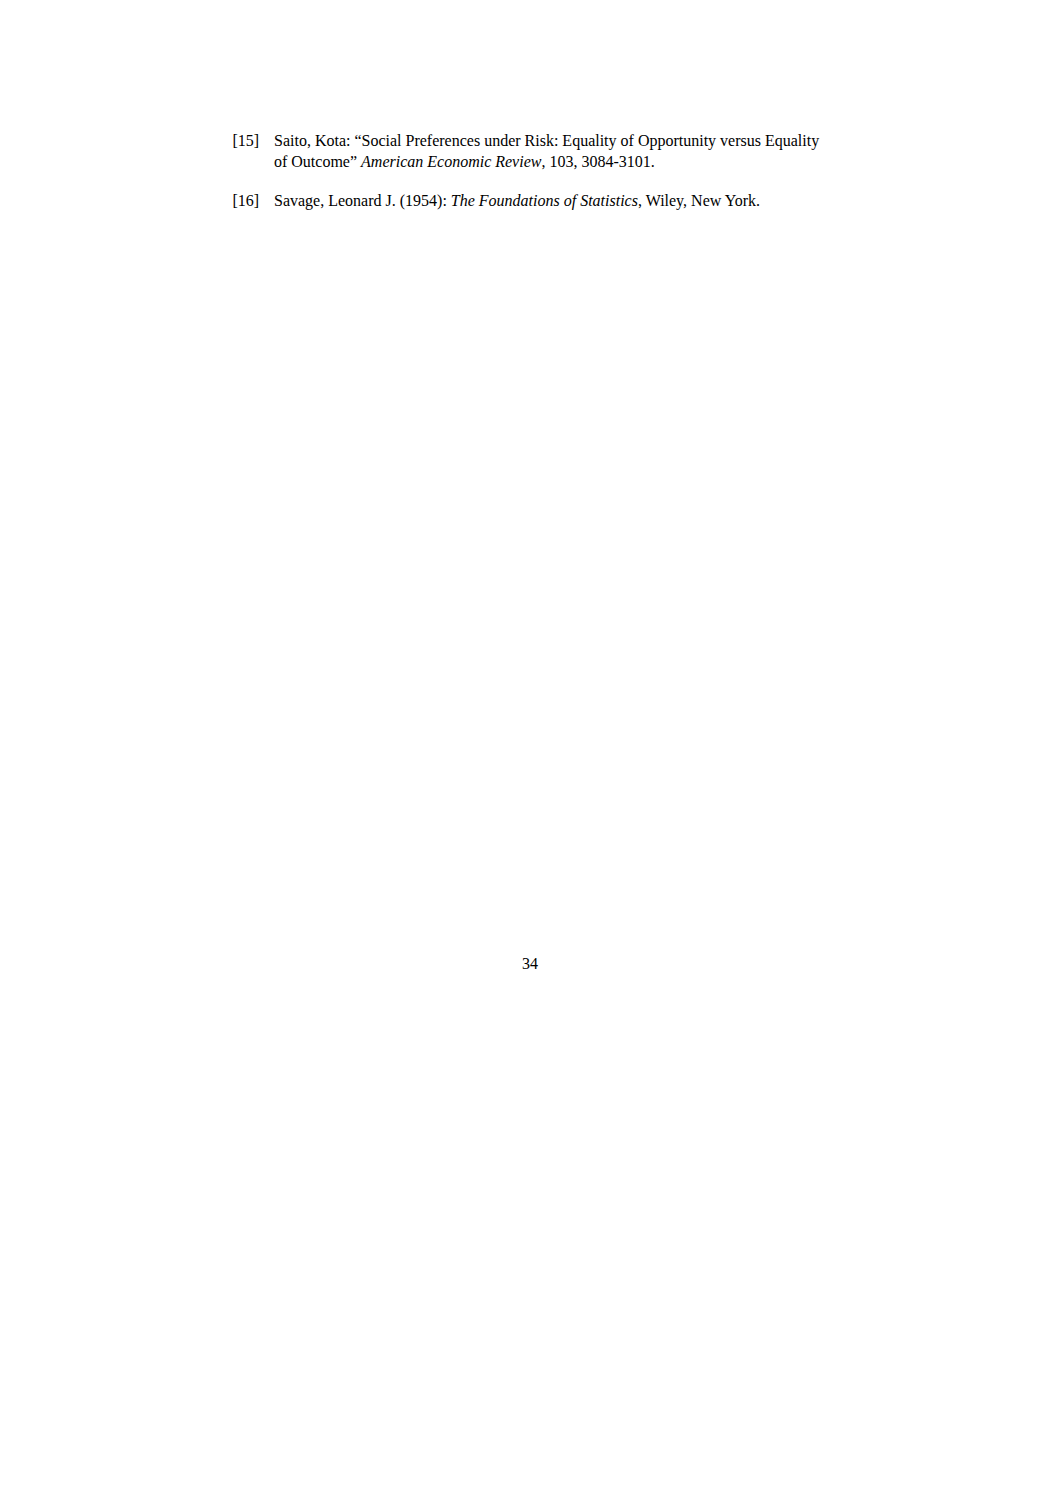[15] Saito, Kota: “Social Preferences under Risk: Equality of Opportunity versus Equality of Outcome” American Economic Review, 103, 3084-3101.
[16] Savage, Leonard J. (1954): The Foundations of Statistics, Wiley, New York.
34